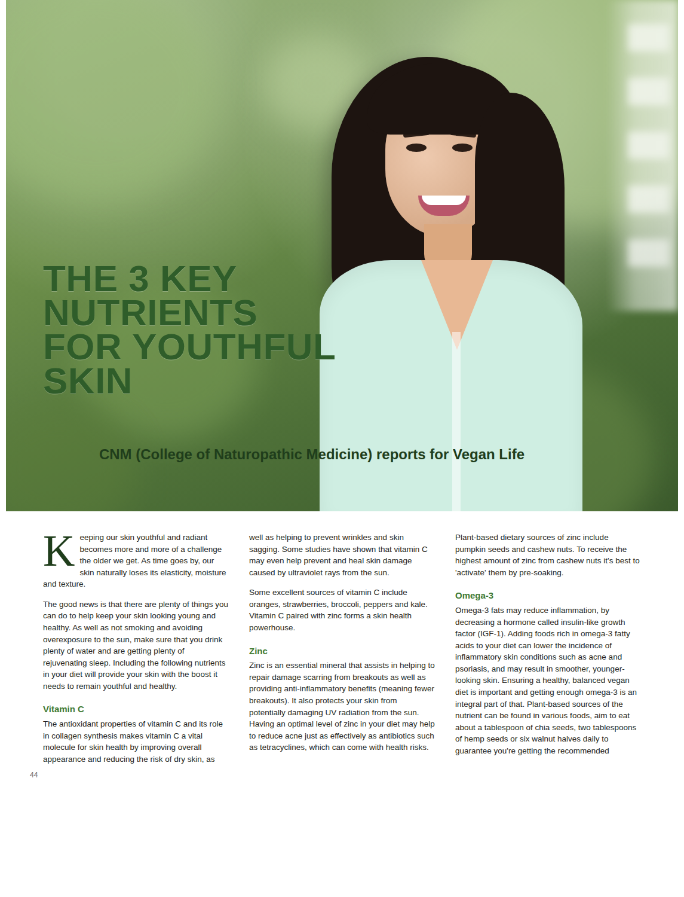The 3 Key Nutrients for Youthful Skin
CNM (College of Naturopathic Medicine) reports for Vegan Life
Keeping our skin youthful and radiant becomes more and more of a challenge the older we get. As time goes by, our skin naturally loses its elasticity, moisture and texture.
The good news is that there are plenty of things you can do to help keep your skin looking young and healthy. As well as not smoking and avoiding overexposure to the sun, make sure that you drink plenty of water and are getting plenty of rejuvenating sleep. Including the following nutrients in your diet will provide your skin with the boost it needs to remain youthful and healthy.
Vitamin C
The antioxidant properties of vitamin C and its role in collagen synthesis makes vitamin C a vital molecule for skin health by improving overall appearance and reducing the risk of dry skin, as well as helping to prevent wrinkles and skin sagging. Some studies have shown that vitamin C may even help prevent and heal skin damage caused by ultraviolet rays from the sun.
Some excellent sources of vitamin C include oranges, strawberries, broccoli, peppers and kale. Vitamin C paired with zinc forms a skin health powerhouse.
Zinc
Zinc is an essential mineral that assists in helping to repair damage scarring from breakouts as well as providing anti-inflammatory benefits (meaning fewer breakouts). It also protects your skin from potentially damaging UV radiation from the sun. Having an optimal level of zinc in your diet may help to reduce acne just as effectively as antibiotics such as tetracyclines, which can come with health risks.
Plant-based dietary sources of zinc include pumpkin seeds and cashew nuts. To receive the highest amount of zinc from cashew nuts it's best to 'activate' them by pre-soaking.
Omega-3
Omega-3 fats may reduce inflammation, by decreasing a hormone called insulin-like growth factor (IGF-1). Adding foods rich in omega-3 fatty acids to your diet can lower the incidence of inflammatory skin conditions such as acne and psoriasis, and may result in smoother, younger-looking skin. Ensuring a healthy, balanced vegan diet is important and getting enough omega-3 is an integral part of that. Plant-based sources of the nutrient can be found in various foods, aim to eat about a tablespoon of chia seeds, two tablespoons of hemp seeds or six walnut halves daily to guarantee you're getting the recommended
44